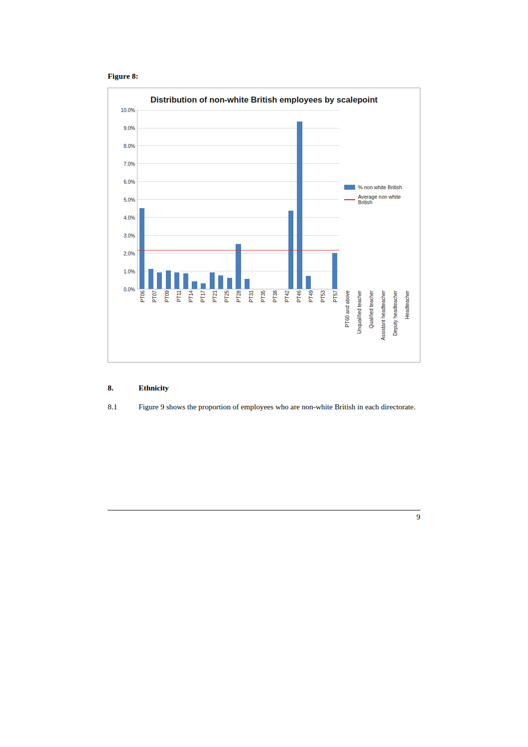Figure 8:
Distribution of non-white British employees by scalepoint
10.0%
9.0%
8.0%
7.0%
6.0%
5.0%
4.0%
3.0%
2.0%
1.0%
0.0%
% non white British
Average non white British
PT06
PT07
PT09
PT11
PT14
PT17
PT21
PT25
PT28
PT31
PT35
PT38
PT42
PT46
PT49
PT53
PT57
PT60 and above
Unqualified teacher
Qualified teacher
Assistant headteacher
Deputy headteacher
Headteacher
8.
Ethnicity
8.1
Figure 9 shows the proportion of employees who are non-white British in each directorate.
9